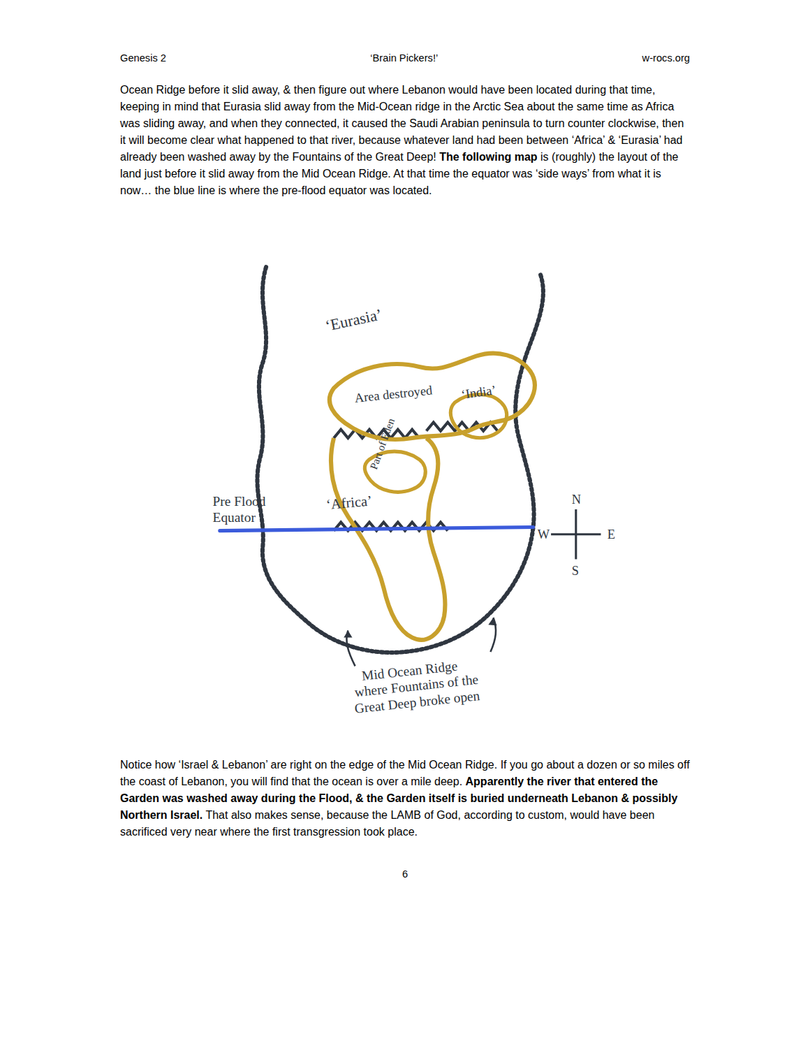Genesis 2 ‘Brain Pickers!’ w-rocs.org
Ocean Ridge before it slid away, & then figure out where Lebanon would have been located during that time, keeping in mind that Eurasia slid away from the Mid-Ocean ridge in the Arctic Sea about the same time as Africa was sliding away, and when they connected, it caused the Saudi Arabian peninsula to turn counter clockwise, then it will become clear what happened to that river, because whatever land had been between ‘Africa’ & ‘Eurasia’ had already been washed away by the Fountains of the Great Deep! The following map is (roughly) the layout of the land just before it slid away from the Mid Ocean Ridge. At that time the equator was ‘side ways’ from what it is now… the blue line is where the pre-flood equator was located.
Hand-drawn map of pre-flood continental layout A sketch showing the Mid Ocean Ridge as a dark jagged line encircling landmasses labelled 'Eurasia', 'India', 'Africa', an 'Area destroyed', 'Part of Eden', and a blue horizontal line marked 'Pre Flood Equator'. A compass rose shows N, S, E, W. An annotation reads 'Mid Ocean Ridge where Fountains of the Great Deep broke open'. N S W E ‘Eurasia’ Area destroyed ‘India’ Part of Eden ‘Africa’ Pre Flood Equator Mid Ocean Ridge where Fountains of the Great Deep broke open
Notice how ‘Israel & Lebanon’ are right on the edge of the Mid Ocean Ridge. If you go about a dozen or so miles off the coast of Lebanon, you will find that the ocean is over a mile deep. Apparently the river that entered the Garden was washed away during the Flood, & the Garden itself is buried underneath Lebanon & possibly Northern Israel. That also makes sense, because the LAMB of God, according to custom, would have been sacrificed very near where the first transgression took place.
6